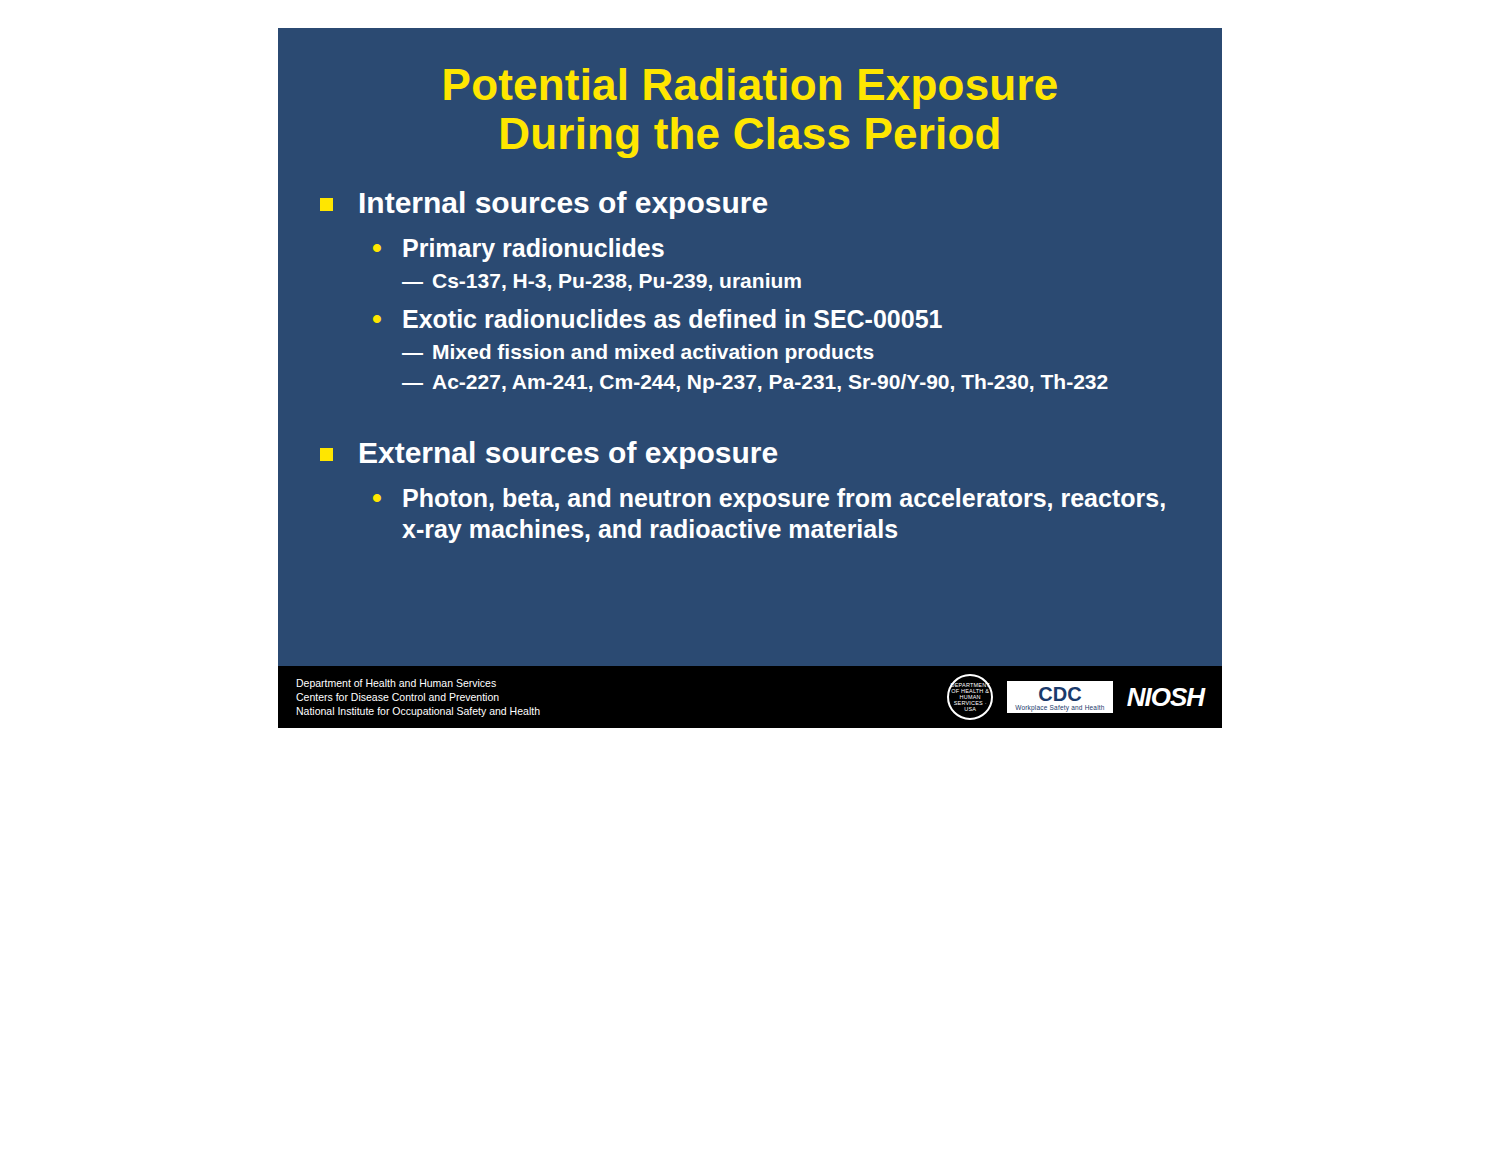Potential Radiation Exposure
During the Class Period
Internal sources of exposure
Primary radionuclides
Cs-137, H-3, Pu-238, Pu-239, uranium
Exotic radionuclides as defined in SEC-00051
Mixed fission and mixed activation products
Ac-227, Am-241, Cm-244, Np-237, Pa-231, Sr-90/Y-90, Th-230, Th-232
External sources of exposure
Photon, beta, and neutron exposure from accelerators, reactors, x-ray machines, and radioactive materials
Department of Health and Human Services
Centers for Disease Control and Prevention
National Institute for Occupational Safety and Health
DEPARTMENT OF HEALTH & HUMAN SERVICES · USA
CDCWorkplace Safety and Health
NIOSH